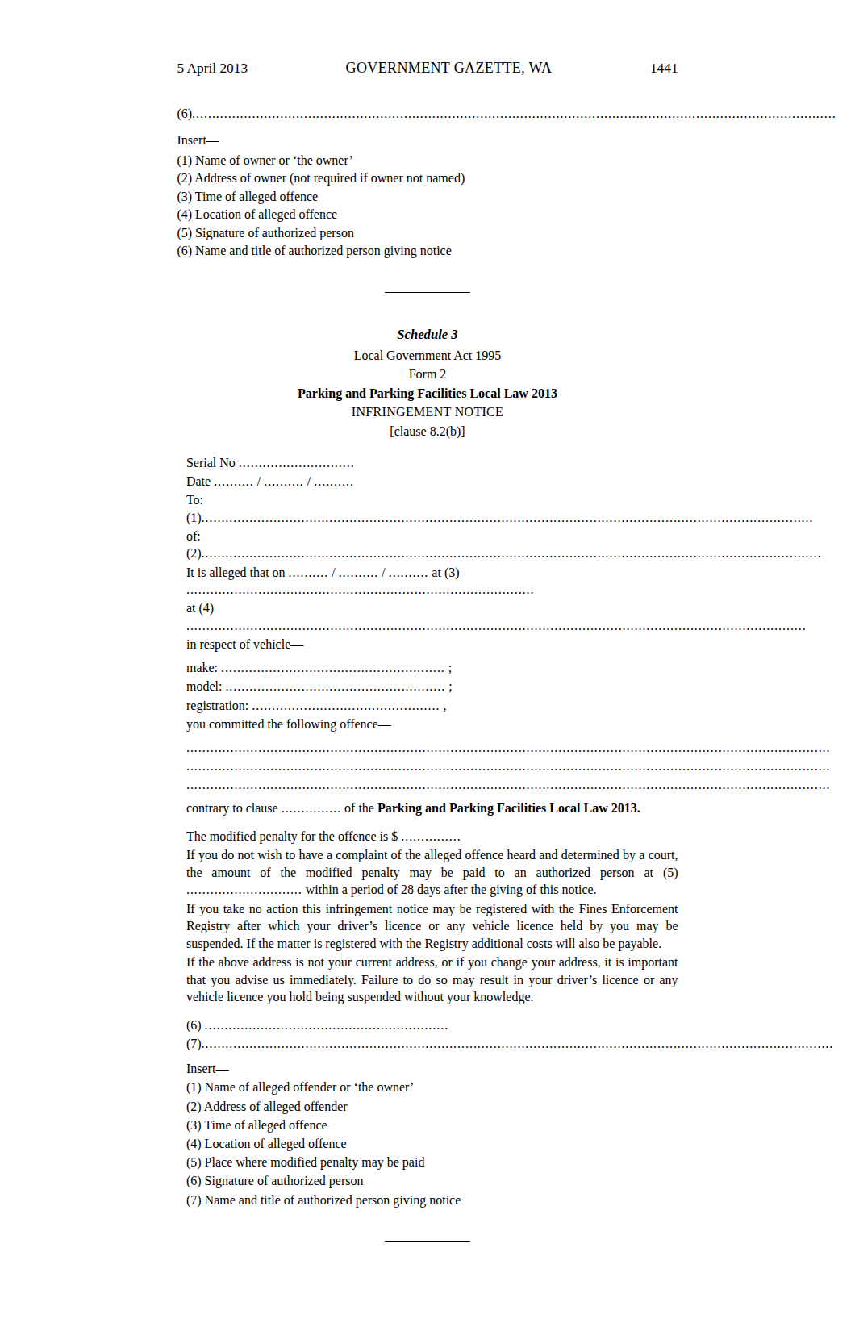5 April 2013
GOVERNMENT GAZETTE, WA
1441
(6).................................................................................................................................................................
Insert—
(1) Name of owner or ‘the owner’
(2) Address of owner (not required if owner not named)
(3) Time of alleged offence
(4) Location of alleged offence
(5) Signature of authorized person
(6) Name and title of authorized person giving notice
Schedule 3
Local Government Act 1995
Form 2
Parking and Parking Facilities Local Law 2013
INFRINGEMENT NOTICE
[clause 8.2(b)]
Serial No .............................
Date .......... / .......... / ..........
To: (1).........................................................................................................................................................
of: (2)...........................................................................................................................................................
It is alleged that on .......... / .......... / .......... at (3) .......................................................................................
at (4) ...........................................................................................................................................................
in respect of vehicle—
make: ........................................................ ;
model: ....................................................... ;
registration: ............................................... ,
you committed the following offence—
.................................................................................................................................................................
.................................................................................................................................................................
.................................................................................................................................................................
contrary to clause ............... of the Parking and Parking Facilities Local Law 2013.
The modified penalty for the offence is $ ...............
If you do not wish to have a complaint of the alleged offence heard and determined by a court, the amount of the modified penalty may be paid to an authorized person at (5) ............................. within a period of 28 days after the giving of this notice.
If you take no action this infringement notice may be registered with the Fines Enforcement Registry after which your driver’s licence or any vehicle licence held by you may be suspended. If the matter is registered with the Registry additional costs will also be payable.
If the above address is not your current address, or if you change your address, it is important that you advise us immediately. Failure to do so may result in your driver’s licence or any vehicle licence you hold being suspended without your knowledge.
(6) .............................................................
(7)..............................................................................................................................................................
Insert—
(1) Name of alleged offender or ‘the owner’
(2) Address of alleged offender
(3) Time of alleged offence
(4) Location of alleged offence
(5) Place where modified penalty may be paid
(6) Signature of authorized person
(7) Name and title of authorized person giving notice